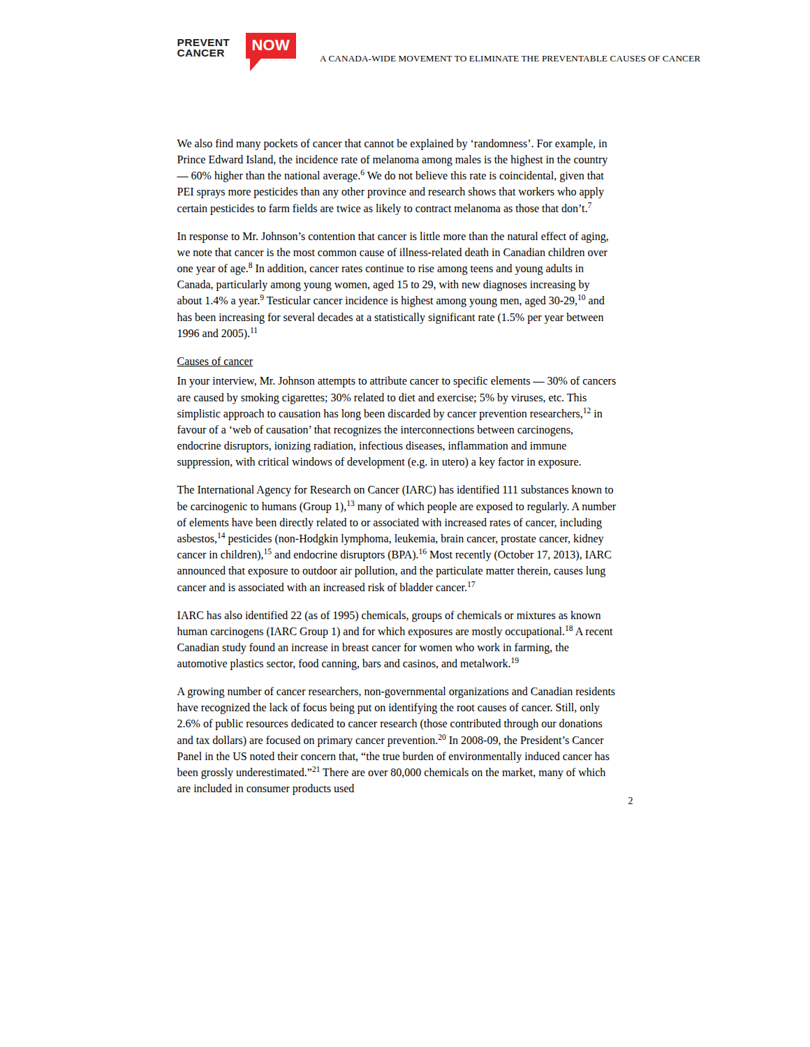PREVENT CANCER
NOW
A CANADA-WIDE MOVEMENT TO ELIMINATE THE PREVENTABLE CAUSES OF CANCER
We also find many pockets of cancer that cannot be explained by ‘randomness’. For example, in Prince Edward Island, the incidence rate of melanoma among males is the highest in the country — 60% higher than the national average.6 We do not believe this rate is coincidental, given that PEI sprays more pesticides than any other province and research shows that workers who apply certain pesticides to farm fields are twice as likely to contract melanoma as those that don’t.7
In response to Mr. Johnson’s contention that cancer is little more than the natural effect of aging, we note that cancer is the most common cause of illness-related death in Canadian children over one year of age.8 In addition, cancer rates continue to rise among teens and young adults in Canada, particularly among young women, aged 15 to 29, with new diagnoses increasing by about 1.4% a year.9 Testicular cancer incidence is highest among young men, aged 30-29,10 and has been increasing for several decades at a statistically significant rate (1.5% per year between 1996 and 2005).11
Causes of cancer
In your interview, Mr. Johnson attempts to attribute cancer to specific elements — 30% of cancers are caused by smoking cigarettes; 30% related to diet and exercise; 5% by viruses, etc. This simplistic approach to causation has long been discarded by cancer prevention researchers,12 in favour of a ‘web of causation’ that recognizes the interconnections between carcinogens, endocrine disruptors, ionizing radiation, infectious diseases, inflammation and immune suppression, with critical windows of development (e.g. in utero) a key factor in exposure.
The International Agency for Research on Cancer (IARC) has identified 111 substances known to be carcinogenic to humans (Group 1),13 many of which people are exposed to regularly. A number of elements have been directly related to or associated with increased rates of cancer, including asbestos,14 pesticides (non-Hodgkin lymphoma, leukemia, brain cancer, prostate cancer, kidney cancer in children),15 and endocrine disruptors (BPA).16 Most recently (October 17, 2013), IARC announced that exposure to outdoor air pollution, and the particulate matter therein, causes lung cancer and is associated with an increased risk of bladder cancer.17
IARC has also identified 22 (as of 1995) chemicals, groups of chemicals or mixtures as known human carcinogens (IARC Group 1) and for which exposures are mostly occupational.18 A recent Canadian study found an increase in breast cancer for women who work in farming, the automotive plastics sector, food canning, bars and casinos, and metalwork.19
A growing number of cancer researchers, non-governmental organizations and Canadian residents have recognized the lack of focus being put on identifying the root causes of cancer. Still, only 2.6% of public resources dedicated to cancer research (those contributed through our donations and tax dollars) are focused on primary cancer prevention.20 In 2008-09, the President’s Cancer Panel in the US noted their concern that, “the true burden of environmentally induced cancer has been grossly underestimated.”21 There are over 80,000 chemicals on the market, many of which are included in consumer products used
2